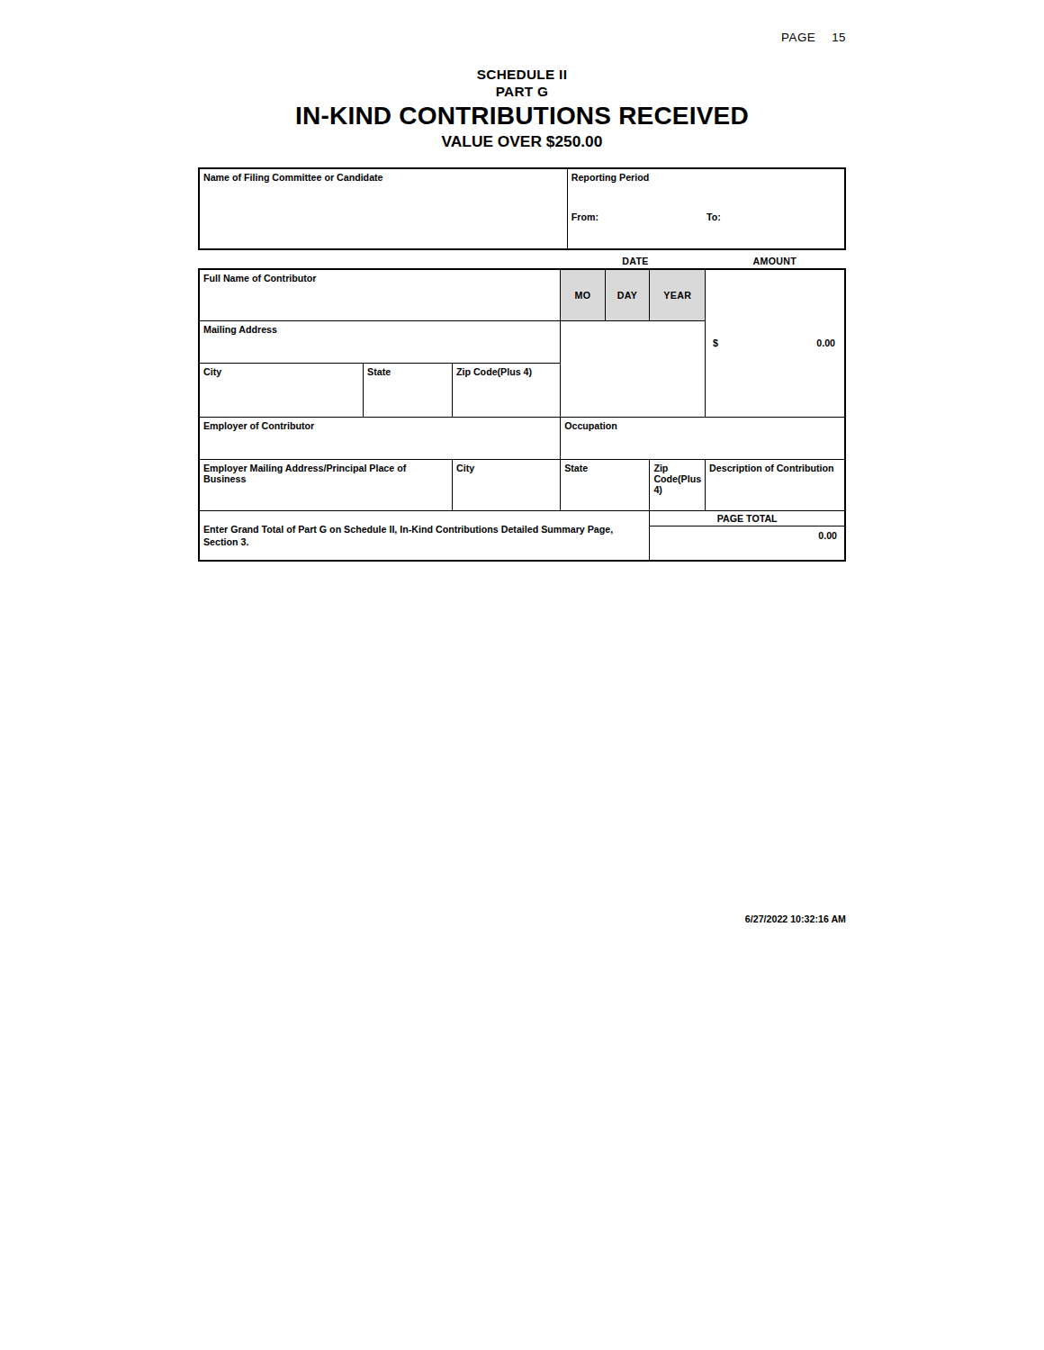PAGE 15
SCHEDULE II
PART G
IN-KIND CONTRIBUTIONS RECEIVED
VALUE OVER $250.00
| Name of Filing Committee or Candidate | / Reporting Period / / From: To: / |
| | DATE | AMOUNT |
| Full Name of Contributor | MO | DAY | YEAR | $ 0.00 |
| Mailing Address | | | |
| City | State | Zip Code(Plus 4) |
| Employer of Contributor | Occupation |
| Employer Mailing Address/Principal Place of Business | City | State | Zip Code(Plus 4) | Description of Contribution |
| Enter Grand Total of Part G on Schedule II, In-Kind Contributions Detailed Summary Page, Section 3. | / PAGE TOTAL / / 0.00 / |
6/27/2022 10:32:16 AM